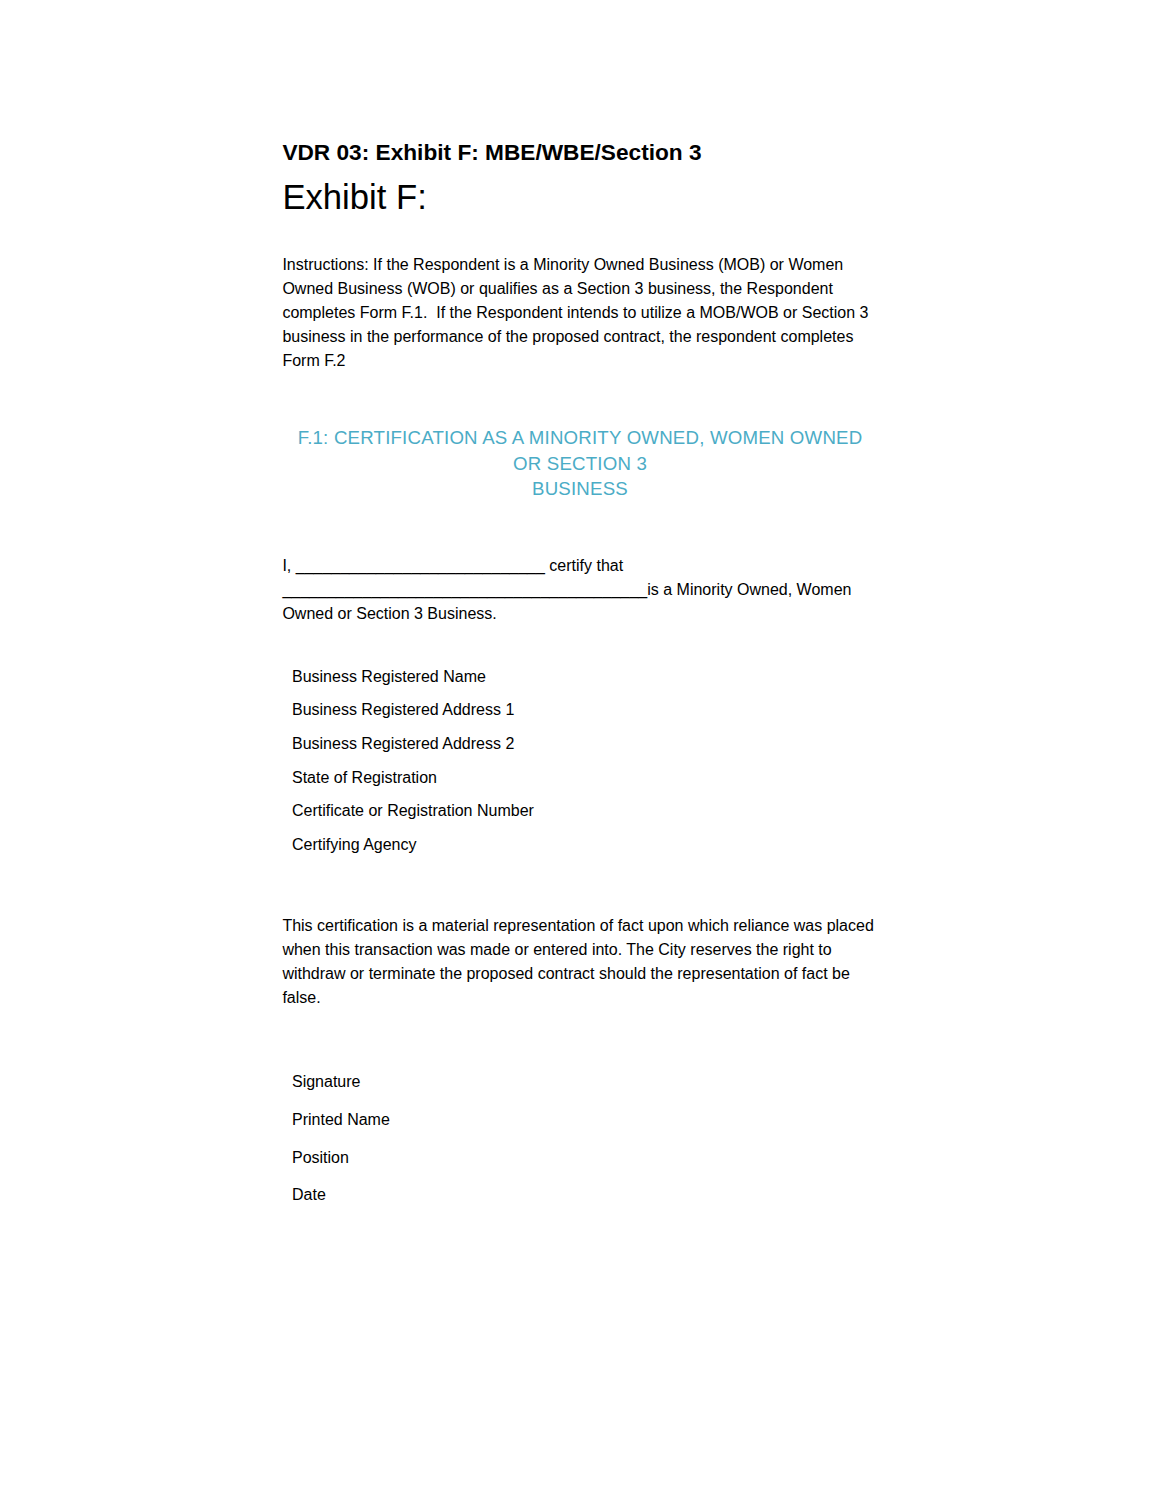VDR 03: Exhibit F: MBE/WBE/Section 3
Exhibit F:
Instructions: If the Respondent is a Minority Owned Business (MOB) or Women Owned Business (WOB) or qualifies as a Section 3 business, the Respondent completes Form F.1. If the Respondent intends to utilize a MOB/WOB or Section 3 business in the performance of the proposed contract, the respondent completes Form F.2
F.1: CERTIFICATION AS A MINORITY OWNED, WOMEN OWNED OR SECTION 3
BUSINESS
I, ____________________________ certify that _________________________________________is a Minority Owned, Women Owned or Section 3 Business.
Business Registered Name
Business Registered Address 1
Business Registered Address 2
State of Registration
Certificate or Registration Number
Certifying Agency
This certification is a material representation of fact upon which reliance was placed when this transaction was made or entered into. The City reserves the right to withdraw or terminate the proposed contract should the representation of fact be false.
Signature
Printed Name
Position
Date